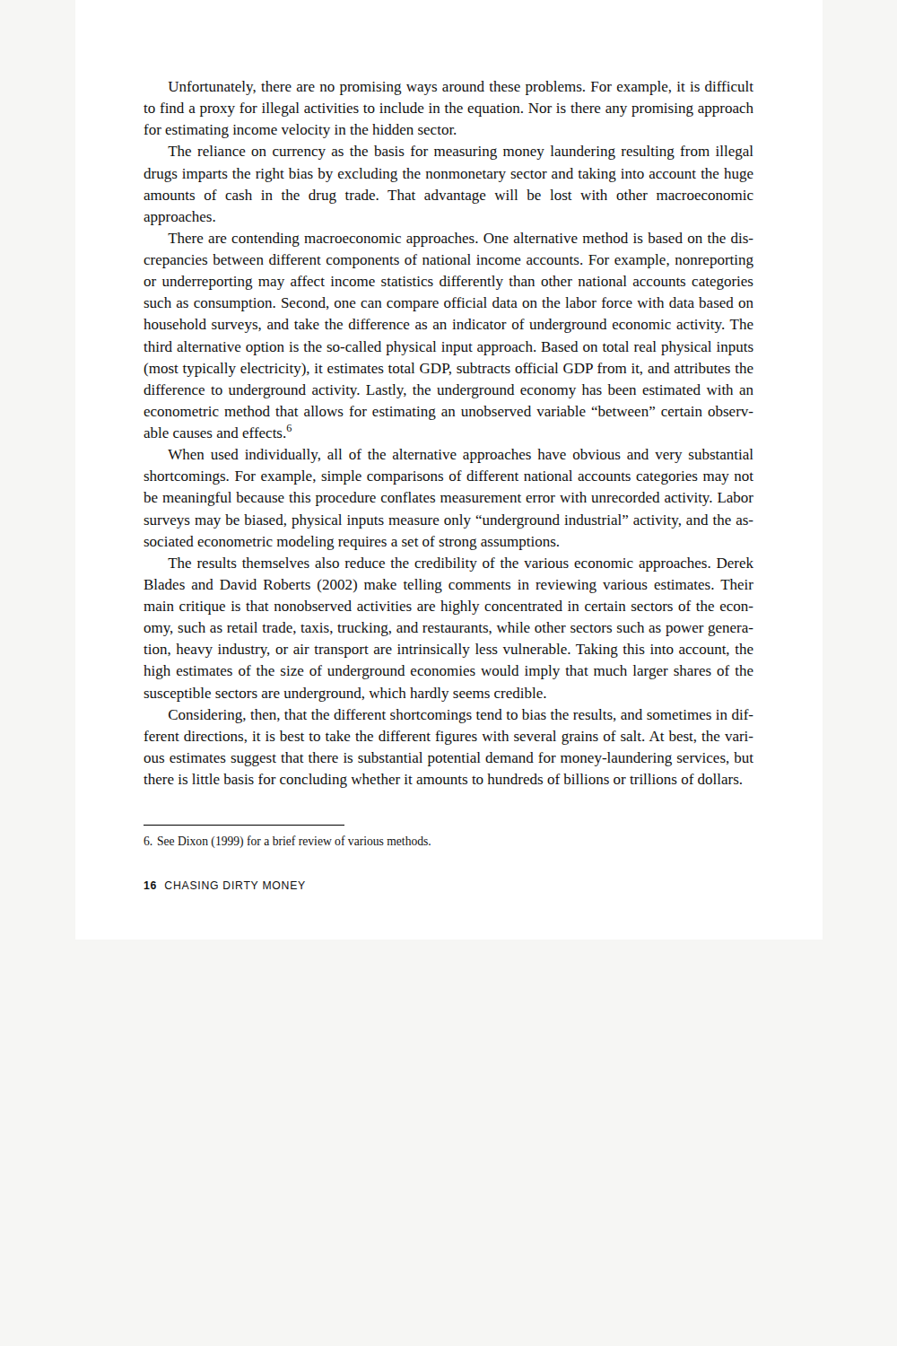Unfortunately, there are no promising ways around these problems. For example, it is difficult to find a proxy for illegal activities to include in the equation. Nor is there any promising approach for estimating income velocity in the hidden sector.
The reliance on currency as the basis for measuring money laundering resulting from illegal drugs imparts the right bias by excluding the nonmonetary sector and taking into account the huge amounts of cash in the drug trade. That advantage will be lost with other macroeconomic approaches.
There are contending macroeconomic approaches. One alternative method is based on the discrepancies between different components of national income accounts. For example, nonreporting or underreporting may affect income statistics differently than other national accounts categories such as consumption. Second, one can compare official data on the labor force with data based on household surveys, and take the difference as an indicator of underground economic activity. The third alternative option is the so-called physical input approach. Based on total real physical inputs (most typically electricity), it estimates total GDP, subtracts official GDP from it, and attributes the difference to underground activity. Lastly, the underground economy has been estimated with an econometric method that allows for estimating an unobserved variable “between” certain observable causes and effects.6
When used individually, all of the alternative approaches have obvious and very substantial shortcomings. For example, simple comparisons of different national accounts categories may not be meaningful because this procedure conflates measurement error with unrecorded activity. Labor surveys may be biased, physical inputs measure only “underground industrial” activity, and the associated econometric modeling requires a set of strong assumptions.
The results themselves also reduce the credibility of the various economic approaches. Derek Blades and David Roberts (2002) make telling comments in reviewing various estimates. Their main critique is that nonobserved activities are highly concentrated in certain sectors of the economy, such as retail trade, taxis, trucking, and restaurants, while other sectors such as power generation, heavy industry, or air transport are intrinsically less vulnerable. Taking this into account, the high estimates of the size of underground economies would imply that much larger shares of the susceptible sectors are underground, which hardly seems credible.
Considering, then, that the different shortcomings tend to bias the results, and sometimes in different directions, it is best to take the different figures with several grains of salt. At best, the various estimates suggest that there is substantial potential demand for money-laundering services, but there is little basis for concluding whether it amounts to hundreds of billions or trillions of dollars.
6. See Dixon (1999) for a brief review of various methods.
16 Chasing Dirty Money